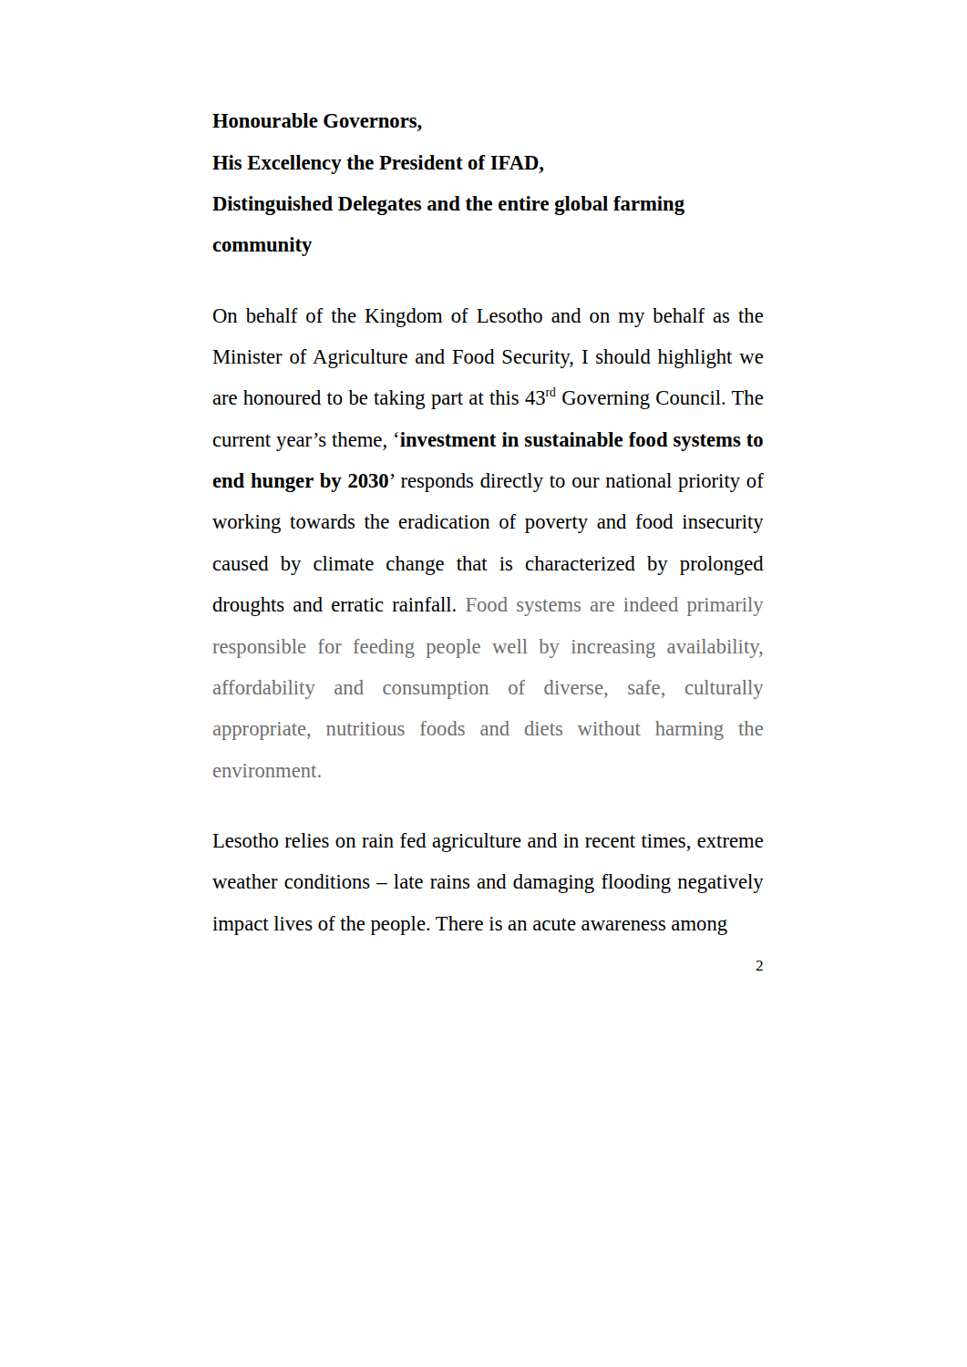Honourable Governors,
His Excellency the President of IFAD,
Distinguished Delegates and the entire global farming community
On behalf of the Kingdom of Lesotho and on my behalf as the Minister of Agriculture and Food Security, I should highlight we are honoured to be taking part at this 43rd Governing Council. The current year’s theme, ‘investment in sustainable food systems to end hunger by 2030’ responds directly to our national priority of working towards the eradication of poverty and food insecurity caused by climate change that is characterized by prolonged droughts and erratic rainfall. Food systems are indeed primarily responsible for feeding people well by increasing availability, affordability and consumption of diverse, safe, culturally appropriate, nutritious foods and diets without harming the environment.
Lesotho relies on rain fed agriculture and in recent times, extreme weather conditions – late rains and damaging flooding negatively impact lives of the people. There is an acute awareness among
2